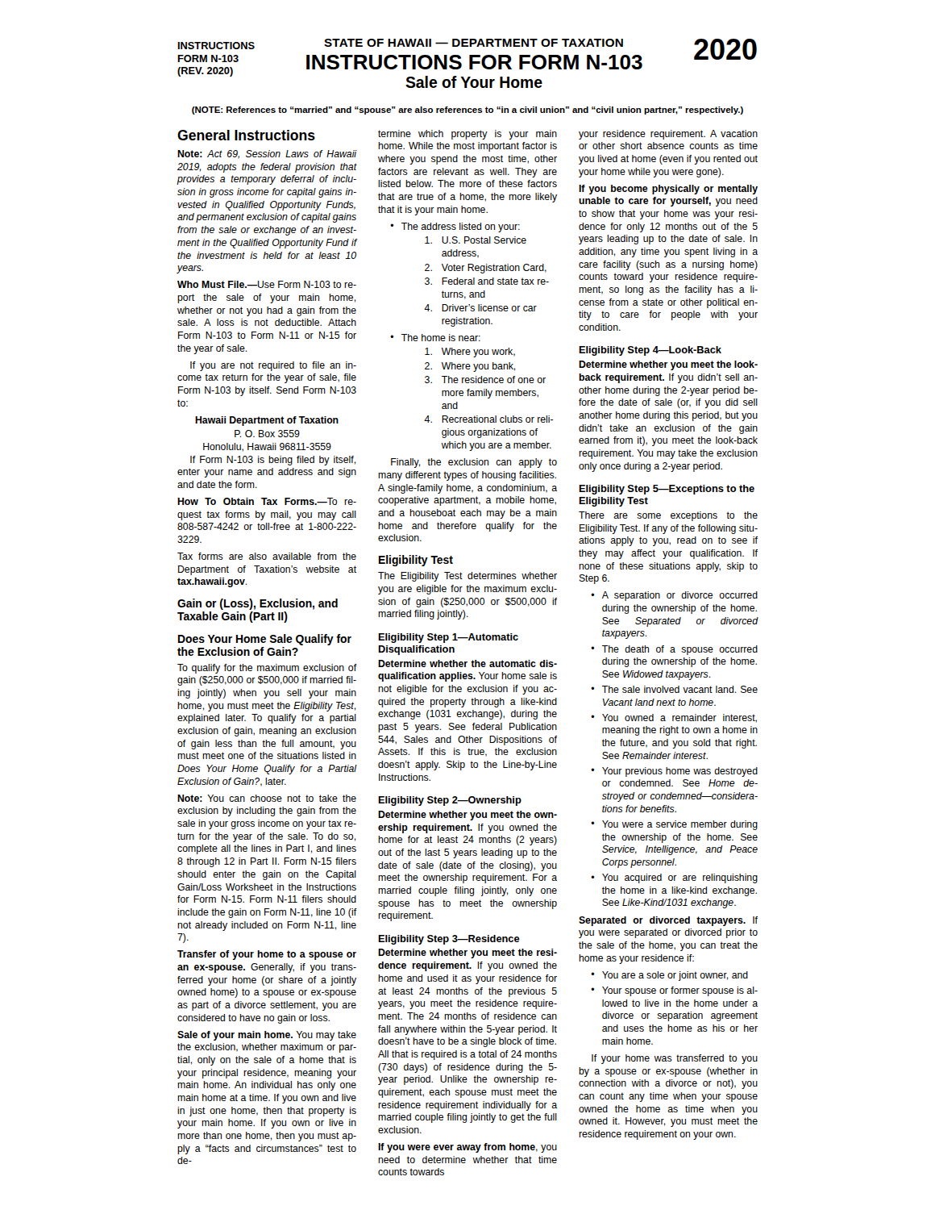INSTRUCTIONS
FORM N-103
(REV. 2020)
STATE OF HAWAII — DEPARTMENT OF TAXATION
INSTRUCTIONS FOR FORM N-103
Sale of Your Home
2020
(NOTE: References to “married” and “spouse” are also references to “in a civil union” and “civil union partner,” respectively.)
General Instructions
Note: Act 69, Session Laws of Hawaii 2019, adopts the federal provision that provides a temporary deferral of inclusion in gross income for capital gains invested in Qualified Opportunity Funds, and permanent exclusion of capital gains from the sale or exchange of an investment in the Qualified Opportunity Fund if the investment is held for at least 10 years.
Who Must File.—Use Form N-103 to report the sale of your main home, whether or not you had a gain from the sale. A loss is not deductible. Attach Form N-103 to Form N-11 or N-15 for the year of sale.
If you are not required to file an income tax return for the year of sale, file Form N-103 by itself. Send Form N-103 to:
Hawaii Department of Taxation
P. O. Box 3559
Honolulu, Hawaii 96811-3559
If Form N-103 is being filed by itself, enter your name and address and sign and date the form.
How To Obtain Tax Forms.—To request tax forms by mail, you may call 808-587-4242 or toll-free at 1-800-222-3229.
Tax forms are also available from the Department of Taxation’s website at tax.hawaii.gov.
Gain or (Loss), Exclusion, and Taxable Gain (Part II)
Does Your Home Sale Qualify for the Exclusion of Gain?
To qualify for the maximum exclusion of gain ($250,000 or $500,000 if married filing jointly) when you sell your main home, you must meet the Eligibility Test, explained later. To qualify for a partial exclusion of gain, meaning an exclusion of gain less than the full amount, you must meet one of the situations listed in Does Your Home Qualify for a Partial Exclusion of Gain?, later.
Note: You can choose not to take the exclusion by including the gain from the sale in your gross income on your tax return for the year of the sale. To do so, complete all the lines in Part I, and lines 8 through 12 in Part II. Form N-15 filers should enter the gain on the Capital Gain/Loss Worksheet in the Instructions for Form N-15. Form N-11 filers should include the gain on Form N-11, line 10 (if not already included on Form N-11, line 7).
Transfer of your home to a spouse or an ex-spouse. Generally, if you transferred your home (or share of a jointly owned home) to a spouse or ex-spouse as part of a divorce settlement, you are considered to have no gain or loss.
Sale of your main home. You may take the exclusion, whether maximum or partial, only on the sale of a home that is your principal residence, meaning your main home. An individual has only one main home at a time. If you own and live in just one home, then that property is your main home. If you own or live in more than one home, then you must apply a “facts and circumstances” test to de-
termine which property is your main home. While the most important factor is where you spend the most time, other factors are relevant as well. They are listed below. The more of these factors that are true of a home, the more likely that it is your main home.
The address listed on your:
U.S. Postal Service address,
Voter Registration Card,
Federal and state tax returns, and
Driver’s license or car registration.
The home is near:
Where you work,
Where you bank,
The residence of one or more family members, and
Recreational clubs or religious organizations of which you are a member.
Finally, the exclusion can apply to many different types of housing facilities. A single-family home, a condominium, a cooperative apartment, a mobile home, and a houseboat each may be a main home and therefore qualify for the exclusion.
Eligibility Test
The Eligibility Test determines whether you are eligible for the maximum exclusion of gain ($250,000 or $500,000 if married filing jointly).
Eligibility Step 1—Automatic Disqualification
Determine whether the automatic disqualification applies. Your home sale is not eligible for the exclusion if you acquired the property through a like-kind exchange (1031 exchange), during the past 5 years. See federal Publication 544, Sales and Other Dispositions of Assets. If this is true, the exclusion doesn’t apply. Skip to the Line-by-Line Instructions.
Eligibility Step 2—Ownership
Determine whether you meet the ownership requirement. If you owned the home for at least 24 months (2 years) out of the last 5 years leading up to the date of sale (date of the closing), you meet the ownership requirement. For a married couple filing jointly, only one spouse has to meet the ownership requirement.
Eligibility Step 3—Residence
Determine whether you meet the residence requirement. If you owned the home and used it as your residence for at least 24 months of the previous 5 years, you meet the residence requirement. The 24 months of residence can fall anywhere within the 5-year period. It doesn’t have to be a single block of time. All that is required is a total of 24 months (730 days) of residence during the 5-year period. Unlike the ownership requirement, each spouse must meet the residence requirement individually for a married couple filing jointly to get the full exclusion.
If you were ever away from home, you need to determine whether that time counts towards
your residence requirement. A vacation or other short absence counts as time you lived at home (even if you rented out your home while you were gone).
If you become physically or mentally unable to care for yourself, you need to show that your home was your residence for only 12 months out of the 5 years leading up to the date of sale. In addition, any time you spent living in a care facility (such as a nursing home) counts toward your residence requirement, so long as the facility has a license from a state or other political entity to care for people with your condition.
Eligibility Step 4—Look-Back
Determine whether you meet the look-back requirement. If you didn’t sell another home during the 2-year period before the date of sale (or, if you did sell another home during this period, but you didn’t take an exclusion of the gain earned from it), you meet the look-back requirement. You may take the exclusion only once during a 2-year period.
Eligibility Step 5—Exceptions to the Eligibility Test
There are some exceptions to the Eligibility Test. If any of the following situations apply to you, read on to see if they may affect your qualification. If none of these situations apply, skip to Step 6.
A separation or divorce occurred during the ownership of the home. See Separated or divorced taxpayers.
The death of a spouse occurred during the ownership of the home. See Widowed taxpayers.
The sale involved vacant land. See Vacant land next to home.
You owned a remainder interest, meaning the right to own a home in the future, and you sold that right. See Remainder interest.
Your previous home was destroyed or condemned. See Home destroyed or condemned—considerations for benefits.
You were a service member during the ownership of the home. See Service, Intelligence, and Peace Corps personnel.
You acquired or are relinquishing the home in a like-kind exchange. See Like-Kind/1031 exchange.
Separated or divorced taxpayers. If you were separated or divorced prior to the sale of the home, you can treat the home as your residence if:
You are a sole or joint owner, and
Your spouse or former spouse is allowed to live in the home under a divorce or separation agreement and uses the home as his or her main home.
If your home was transferred to you by a spouse or ex-spouse (whether in connection with a divorce or not), you can count any time when your spouse owned the home as time when you owned it. However, you must meet the residence requirement on your own.